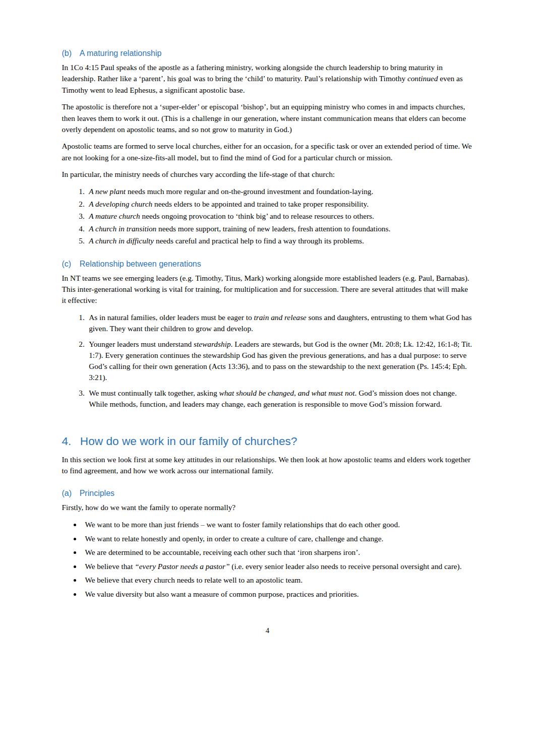(b) A maturing relationship
In 1Co 4:15 Paul speaks of the apostle as a fathering ministry, working alongside the church leadership to bring maturity in leadership. Rather like a ‘parent’, his goal was to bring the ‘child’ to maturity. Paul’s relationship with Timothy continued even as Timothy went to lead Ephesus, a significant apostolic base.
The apostolic is therefore not a ‘super-elder’ or episcopal ‘bishop’, but an equipping ministry who comes in and impacts churches, then leaves them to work it out. (This is a challenge in our generation, where instant communication means that elders can become overly dependent on apostolic teams, and so not grow to maturity in God.)
Apostolic teams are formed to serve local churches, either for an occasion, for a specific task or over an extended period of time. We are not looking for a one-size-fits-all model, but to find the mind of God for a particular church or mission.
In particular, the ministry needs of churches vary according the life-stage of that church:
A new plant needs much more regular and on-the-ground investment and foundation-laying.
A developing church needs elders to be appointed and trained to take proper responsibility.
A mature church needs ongoing provocation to ‘think big’ and to release resources to others.
A church in transition needs more support, training of new leaders, fresh attention to foundations.
A church in difficulty needs careful and practical help to find a way through its problems.
(c) Relationship between generations
In NT teams we see emerging leaders (e.g. Timothy, Titus, Mark) working alongside more established leaders (e.g. Paul, Barnabas). This inter-generational working is vital for training, for multiplication and for succession. There are several attitudes that will make it effective:
As in natural families, older leaders must be eager to train and release sons and daughters, entrusting to them what God has given. They want their children to grow and develop.
Younger leaders must understand stewardship. Leaders are stewards, but God is the owner (Mt. 20:8; Lk. 12:42, 16:1-8; Tit. 1:7). Every generation continues the stewardship God has given the previous generations, and has a dual purpose: to serve God’s calling for their own generation (Acts 13:36), and to pass on the stewardship to the next generation (Ps. 145:4; Eph. 3:21).
We must continually talk together, asking what should be changed, and what must not. God’s mission does not change. While methods, function, and leaders may change, each generation is responsible to move God’s mission forward.
4. How do we work in our family of churches?
In this section we look first at some key attitudes in our relationships. We then look at how apostolic teams and elders work together to find agreement, and how we work across our international family.
(a) Principles
Firstly, how do we want the family to operate normally?
We want to be more than just friends – we want to foster family relationships that do each other good.
We want to relate honestly and openly, in order to create a culture of care, challenge and change.
We are determined to be accountable, receiving each other such that ‘iron sharpens iron’.
We believe that “every Pastor needs a pastor” (i.e. every senior leader also needs to receive personal oversight and care).
We believe that every church needs to relate well to an apostolic team.
We value diversity but also want a measure of common purpose, practices and priorities.
4